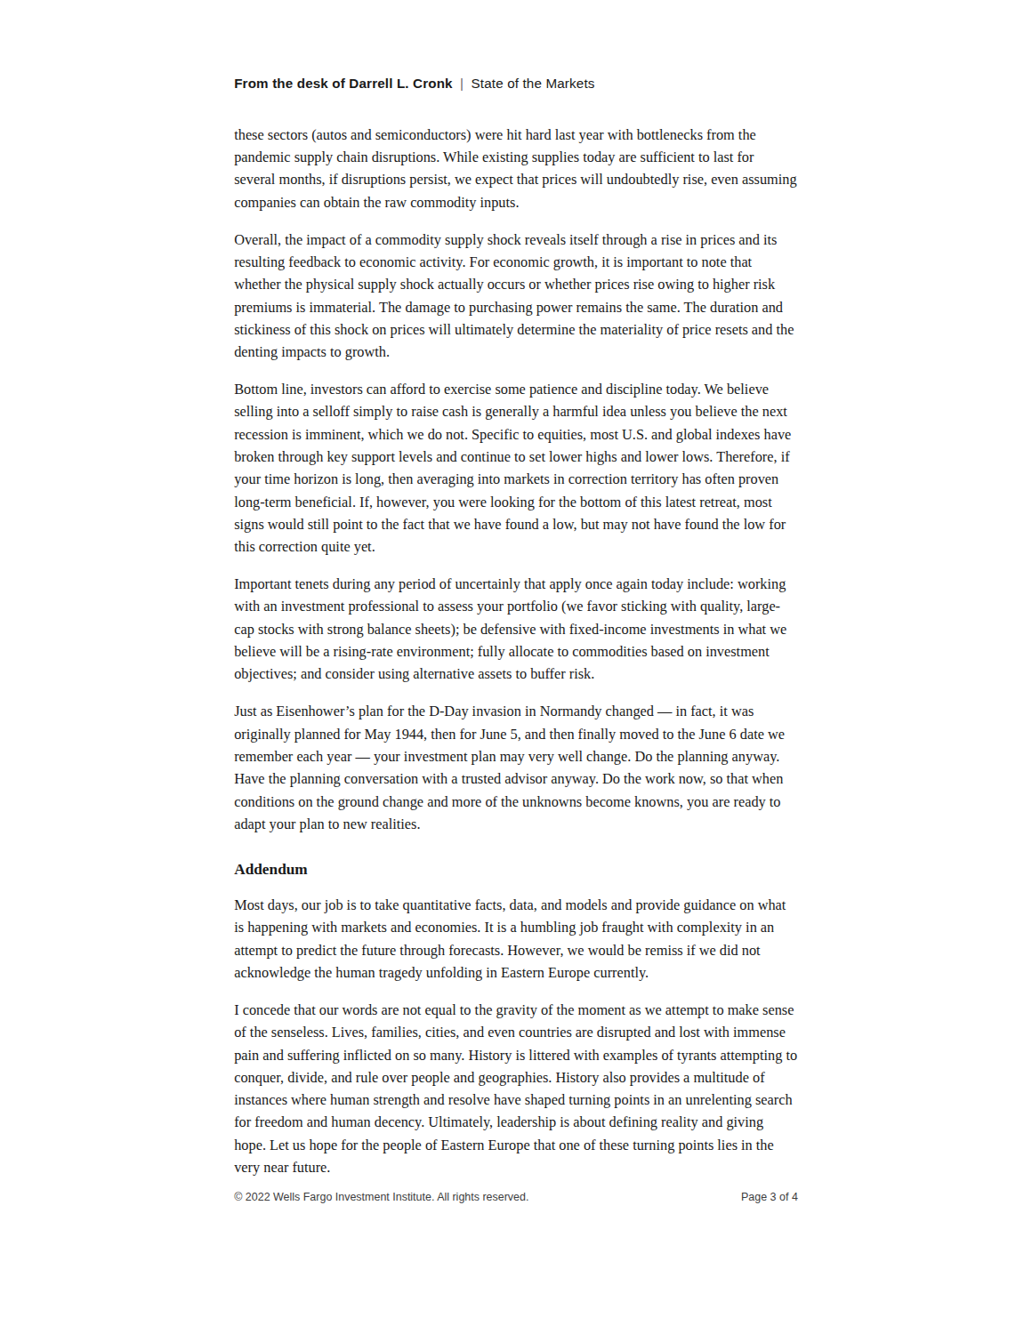From the desk of Darrell L. Cronk|State of the Markets
these sectors (autos and semiconductors) were hit hard last year with bottlenecks from the pandemic supply chain disruptions. While existing supplies today are sufficient to last for several months, if disruptions persist, we expect that prices will undoubtedly rise, even assuming companies can obtain the raw commodity inputs.
Overall, the impact of a commodity supply shock reveals itself through a rise in prices and its resulting feedback to economic activity. For economic growth, it is important to note that whether the physical supply shock actually occurs or whether prices rise owing to higher risk premiums is immaterial. The damage to purchasing power remains the same. The duration and stickiness of this shock on prices will ultimately determine the materiality of price resets and the denting impacts to growth.
Bottom line, investors can afford to exercise some patience and discipline today. We believe selling into a selloff simply to raise cash is generally a harmful idea unless you believe the next recession is imminent, which we do not. Specific to equities, most U.S. and global indexes have broken through key support levels and continue to set lower highs and lower lows. Therefore, if your time horizon is long, then averaging into markets in correction territory has often proven long-term beneficial. If, however, you were looking for the bottom of this latest retreat, most signs would still point to the fact that we have found a low, but may not have found the low for this correction quite yet.
Important tenets during any period of uncertainly that apply once again today include: working with an investment professional to assess your portfolio (we favor sticking with quality, large-cap stocks with strong balance sheets); be defensive with fixed-income investments in what we believe will be a rising-rate environment; fully allocate to commodities based on investment objectives; and consider using alternative assets to buffer risk.
Just as Eisenhower’s plan for the D-Day invasion in Normandy changed — in fact, it was originally planned for May 1944, then for June 5, and then finally moved to the June 6 date we remember each year — your investment plan may very well change. Do the planning anyway. Have the planning conversation with a trusted advisor anyway. Do the work now, so that when conditions on the ground change and more of the unknowns become knowns, you are ready to adapt your plan to new realities.
Addendum
Most days, our job is to take quantitative facts, data, and models and provide guidance on what is happening with markets and economies. It is a humbling job fraught with complexity in an attempt to predict the future through forecasts. However, we would be remiss if we did not acknowledge the human tragedy unfolding in Eastern Europe currently.
I concede that our words are not equal to the gravity of the moment as we attempt to make sense of the senseless. Lives, families, cities, and even countries are disrupted and lost with immense pain and suffering inflicted on so many. History is littered with examples of tyrants attempting to conquer, divide, and rule over people and geographies. History also provides a multitude of instances where human strength and resolve have shaped turning points in an unrelenting search for freedom and human decency. Ultimately, leadership is about defining reality and giving hope. Let us hope for the people of Eastern Europe that one of these turning points lies in the very near future.
© 2022 Wells Fargo Investment Institute. All rights reserved. Page 3 of 4